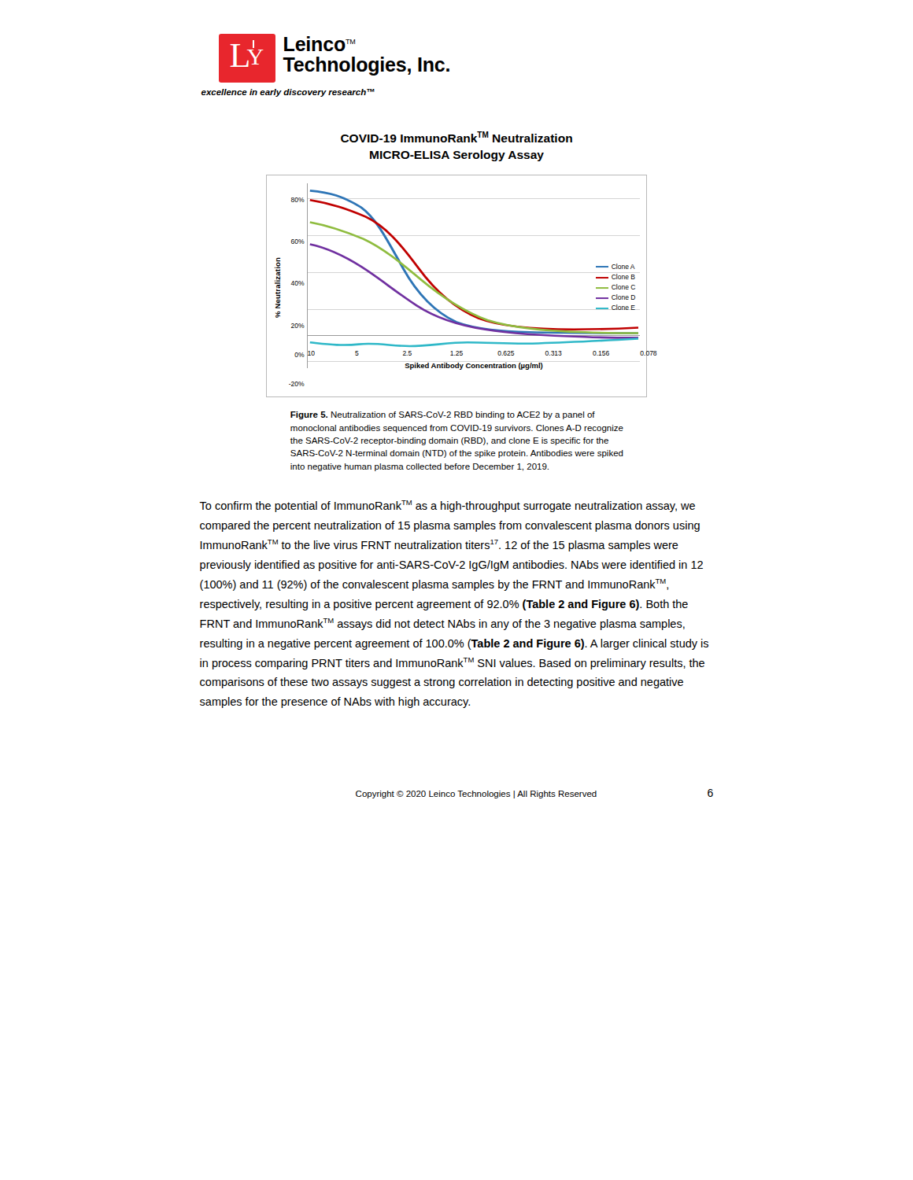LY
LeincoTM
Technologies, Inc.
excellence in early discovery research™
COVID-19 ImmunoRankTM Neutralization
MICRO-ELISA Serology Assay
% Neutralization
80% 60% 40% 20% 0% -20%
10 5 2.5 1.25 0.625 0.313 0.156 0.078
Spiked Antibody Concentration (µg/ml)
Clone A
Clone B
Clone C
Clone D
Clone E
Figure 5. Neutralization of SARS-CoV-2 RBD binding to ACE2 by a panel of monoclonal antibodies sequenced from COVID-19 survivors. Clones A-D recognize the SARS-CoV-2 receptor-binding domain (RBD), and clone E is specific for the SARS-CoV-2 N-terminal domain (NTD) of the spike protein. Antibodies were spiked into negative human plasma collected before December 1, 2019.
To confirm the potential of ImmunoRankTM as a high-throughput surrogate neutralization assay, we compared the percent neutralization of 15 plasma samples from convalescent plasma donors using ImmunoRankTM to the live virus FRNT neutralization titers17. 12 of the 15 plasma samples were previously identified as positive for anti-SARS-CoV-2 IgG/IgM antibodies. NAbs were identified in 12 (100%) and 11 (92%) of the convalescent plasma samples by the FRNT and ImmunoRankTM, respectively, resulting in a positive percent agreement of 92.0% (Table 2 and Figure 6). Both the FRNT and ImmunoRankTM assays did not detect NAbs in any of the 3 negative plasma samples, resulting in a negative percent agreement of 100.0% (Table 2 and Figure 6). A larger clinical study is in process comparing PRNT titers and ImmunoRankTM SNI values. Based on preliminary results, the comparisons of these two assays suggest a strong correlation in detecting positive and negative samples for the presence of NAbs with high accuracy.
Copyright © 2020 Leinco Technologies | All Rights Reserved
6